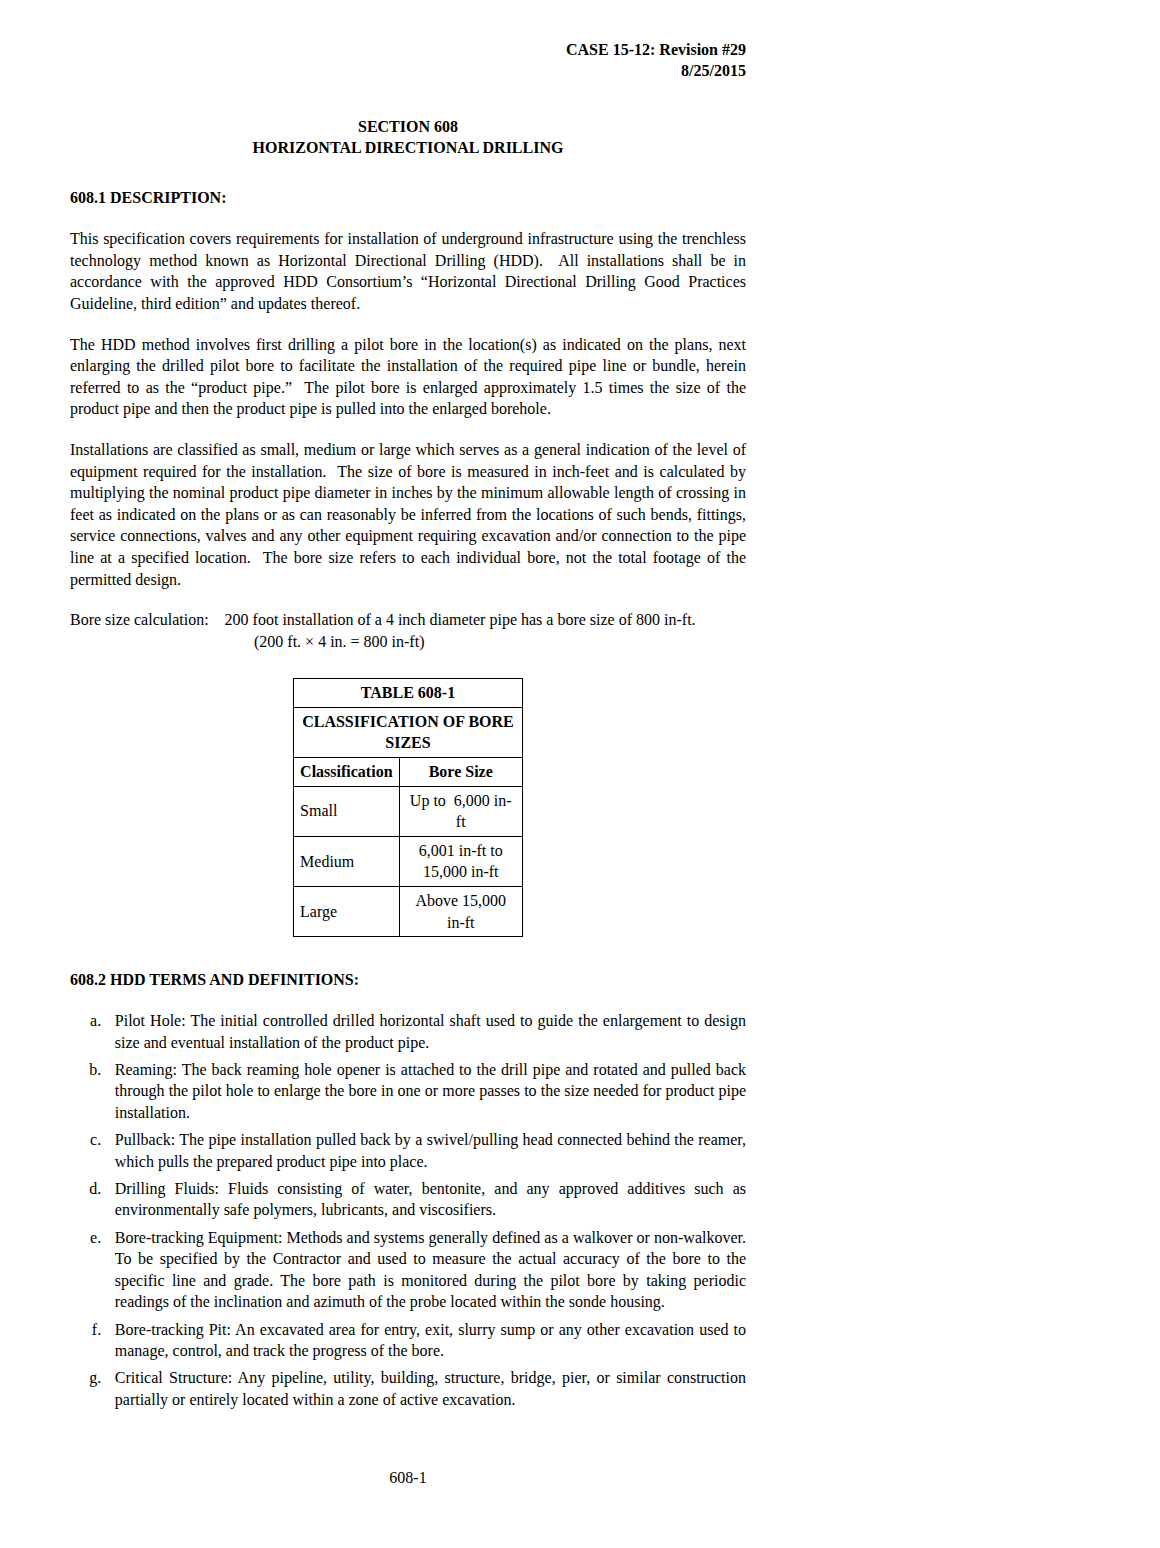CASE 15-12: Revision #29
8/25/2015
SECTION 608
HORIZONTAL DIRECTIONAL DRILLING
608.1 DESCRIPTION:
This specification covers requirements for installation of underground infrastructure using the trenchless technology method known as Horizontal Directional Drilling (HDD). All installations shall be in accordance with the approved HDD Consortium’s “Horizontal Directional Drilling Good Practices Guideline, third edition” and updates thereof.
The HDD method involves first drilling a pilot bore in the location(s) as indicated on the plans, next enlarging the drilled pilot bore to facilitate the installation of the required pipe line or bundle, herein referred to as the “product pipe.” The pilot bore is enlarged approximately 1.5 times the size of the product pipe and then the product pipe is pulled into the enlarged borehole.
Installations are classified as small, medium or large which serves as a general indication of the level of equipment required for the installation. The size of bore is measured in inch-feet and is calculated by multiplying the nominal product pipe diameter in inches by the minimum allowable length of crossing in feet as indicated on the plans or as can reasonably be inferred from the locations of such bends, fittings, service connections, valves and any other equipment requiring excavation and/or connection to the pipe line at a specified location. The bore size refers to each individual bore, not the total footage of the permitted design.
Bore size calculation: 200 foot installation of a 4 inch diameter pipe has a bore size of 800 in-ft.
(200 ft. × 4 in. = 800 in-ft)
| TABLE 608-1 |
| CLASSIFICATION OF BORE SIZES |
| Classification | Bore Size |
| Small | Up to 6,000 in-ft |
| Medium | 6,001 in-ft to 15,000 in-ft |
| Large | Above 15,000 in-ft |
608.2 HDD TERMS AND DEFINITIONS:
Pilot Hole: The initial controlled drilled horizontal shaft used to guide the enlargement to design size and eventual installation of the product pipe.
Reaming: The back reaming hole opener is attached to the drill pipe and rotated and pulled back through the pilot hole to enlarge the bore in one or more passes to the size needed for product pipe installation.
Pullback: The pipe installation pulled back by a swivel/pulling head connected behind the reamer, which pulls the prepared product pipe into place.
Drilling Fluids: Fluids consisting of water, bentonite, and any approved additives such as environmentally safe polymers, lubricants, and viscosifiers.
Bore-tracking Equipment: Methods and systems generally defined as a walkover or non-walkover. To be specified by the Contractor and used to measure the actual accuracy of the bore to the specific line and grade. The bore path is monitored during the pilot bore by taking periodic readings of the inclination and azimuth of the probe located within the sonde housing.
Bore-tracking Pit: An excavated area for entry, exit, slurry sump or any other excavation used to manage, control, and track the progress of the bore.
Critical Structure: Any pipeline, utility, building, structure, bridge, pier, or similar construction partially or entirely located within a zone of active excavation.
608-1